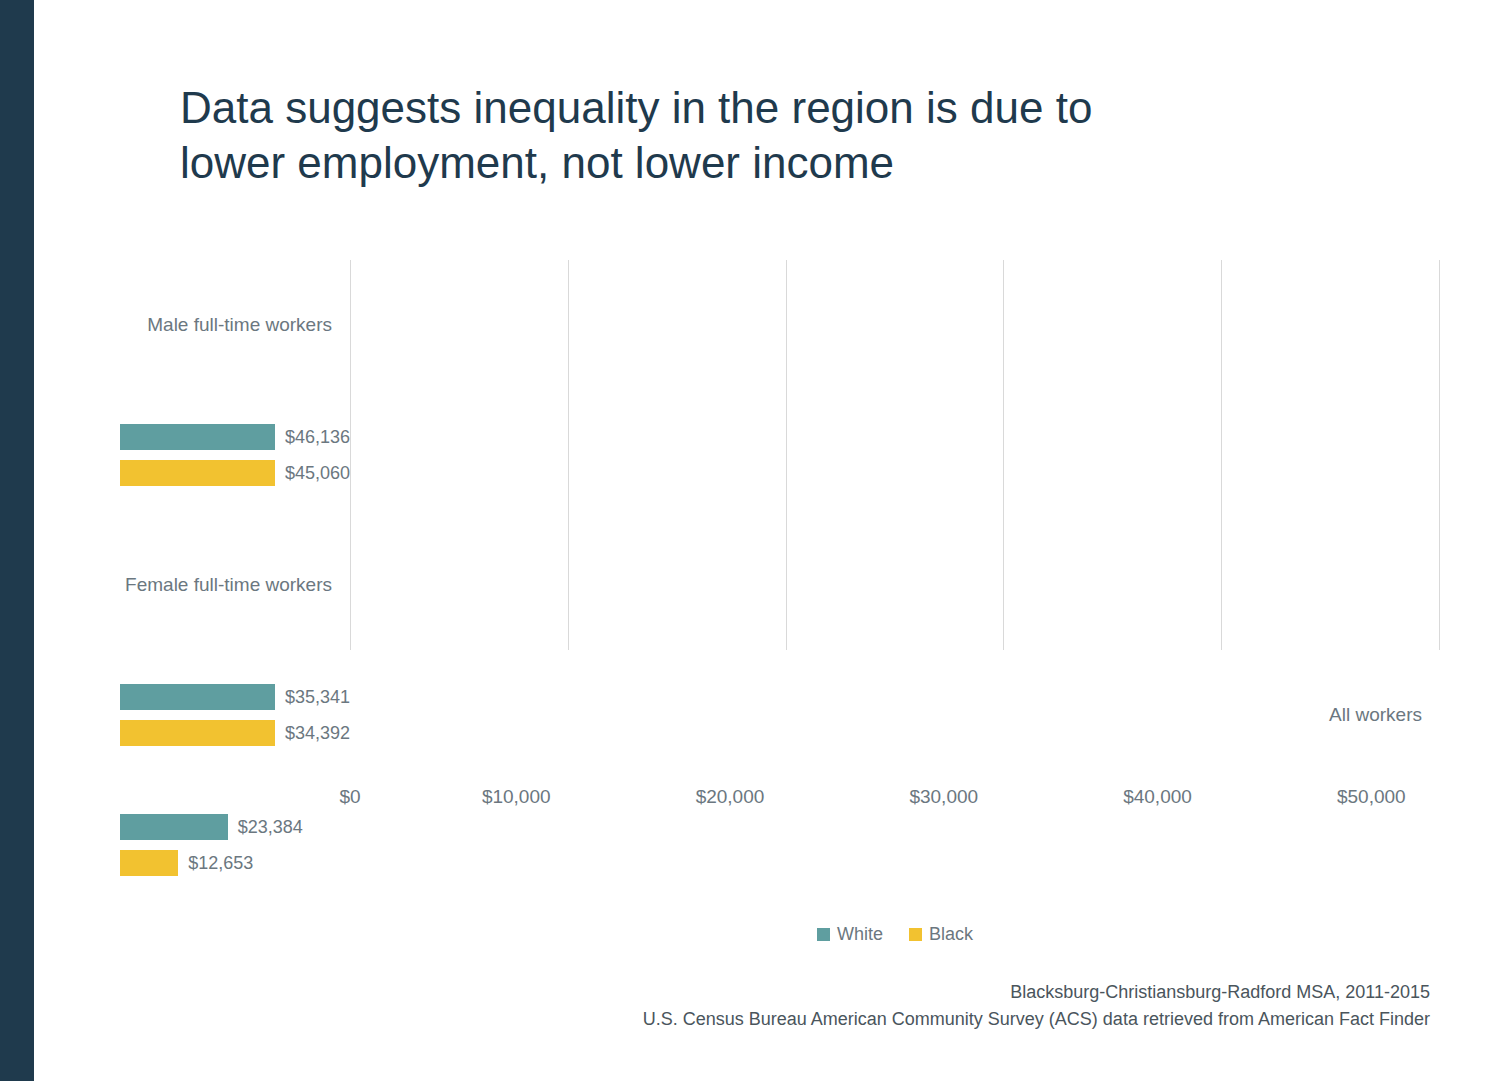Data suggests inequality in the region is due to
lower employment, not lower income
Male full-time workers
$46,136
$45,060
Female full-time workers
$35,341
$34,392
All workers
$23,384
$12,653
$0 $10,000 $20,000 $30,000 $40,000 $50,000
White
Black
Blacksburg-Christiansburg-Radford MSA, 2011-2015
U.S. Census Bureau American Community Survey (ACS) data retrieved from American Fact Finder